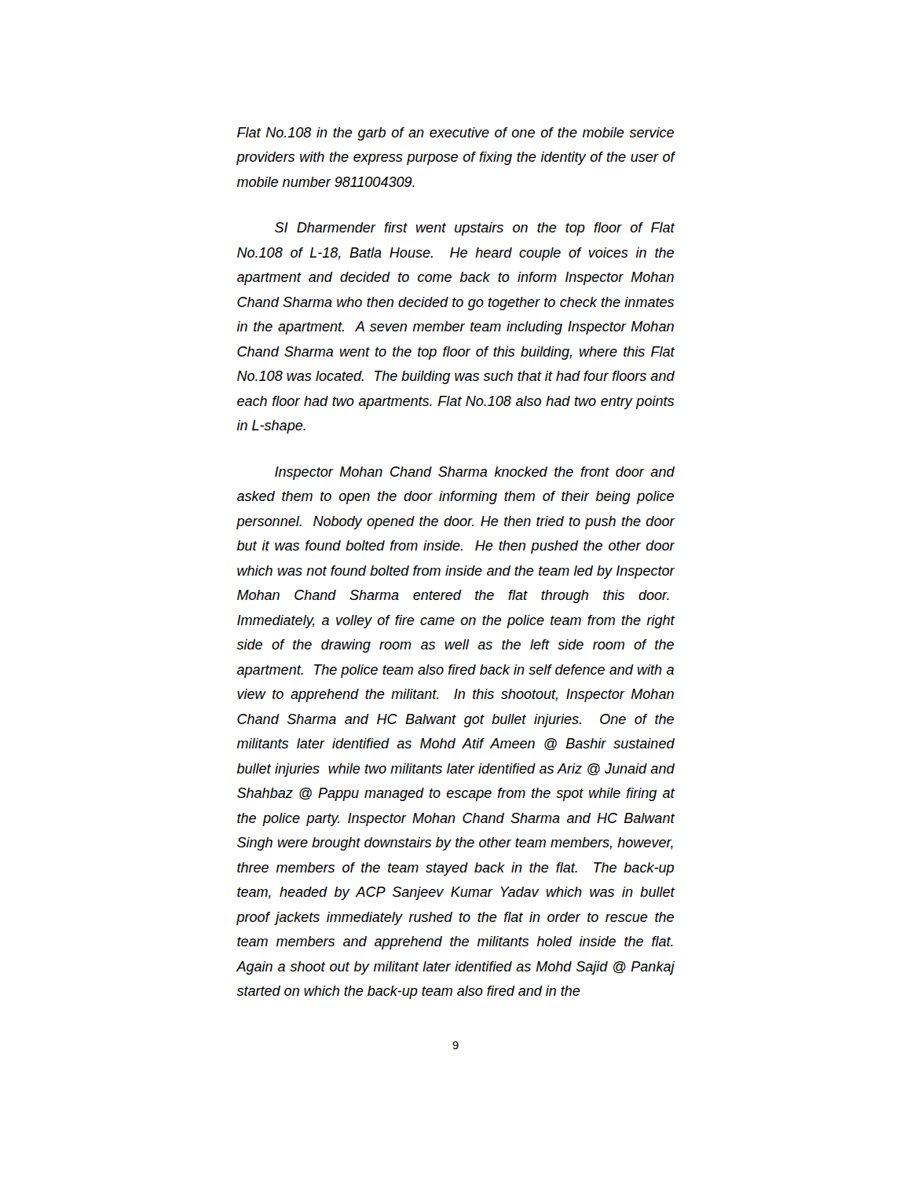Flat No.108 in the garb of an executive of one of the mobile service providers with the express purpose of fixing the identity of the user of mobile number 9811004309.
SI Dharmender first went upstairs on the top floor of Flat No.108 of L-18, Batla House. He heard couple of voices in the apartment and decided to come back to inform Inspector Mohan Chand Sharma who then decided to go together to check the inmates in the apartment. A seven member team including Inspector Mohan Chand Sharma went to the top floor of this building, where this Flat No.108 was located. The building was such that it had four floors and each floor had two apartments. Flat No.108 also had two entry points in L-shape.
Inspector Mohan Chand Sharma knocked the front door and asked them to open the door informing them of their being police personnel. Nobody opened the door. He then tried to push the door but it was found bolted from inside. He then pushed the other door which was not found bolted from inside and the team led by Inspector Mohan Chand Sharma entered the flat through this door. Immediately, a volley of fire came on the police team from the right side of the drawing room as well as the left side room of the apartment. The police team also fired back in self defence and with a view to apprehend the militant. In this shootout, Inspector Mohan Chand Sharma and HC Balwant got bullet injuries. One of the militants later identified as Mohd Atif Ameen @ Bashir sustained bullet injuries while two militants later identified as Ariz @ Junaid and Shahbaz @ Pappu managed to escape from the spot while firing at the police party. Inspector Mohan Chand Sharma and HC Balwant Singh were brought downstairs by the other team members, however, three members of the team stayed back in the flat. The back-up team, headed by ACP Sanjeev Kumar Yadav which was in bullet proof jackets immediately rushed to the flat in order to rescue the team members and apprehend the militants holed inside the flat. Again a shoot out by militant later identified as Mohd Sajid @ Pankaj started on which the back-up team also fired and in the
9